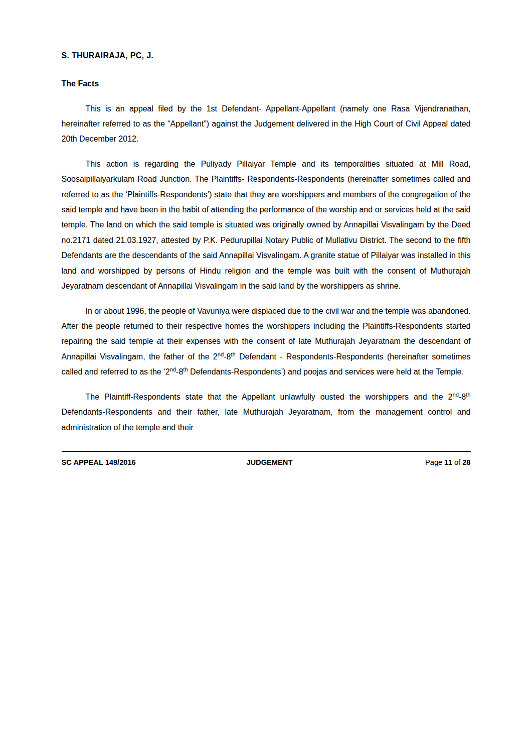S. THURAIRAJA, PC, J.
The Facts
This is an appeal filed by the 1st Defendant- Appellant-Appellant (namely one Rasa Vijendranathan, hereinafter referred to as the “Appellant”) against the Judgement delivered in the High Court of Civil Appeal dated 20th December 2012.
This action is regarding the Puliyady Pillaiyar Temple and its temporalities situated at Mill Road, Soosaipillaiyarkulam Road Junction. The Plaintiffs- Respondents-Respondents (hereinafter sometimes called and referred to as the ‘Plaintiffs-Respondents’) state that they are worshippers and members of the congregation of the said temple and have been in the habit of attending the performance of the worship and or services held at the said temple. The land on which the said temple is situated was originally owned by Annapillai Visvalingam by the Deed no.2171 dated 21.03.1927, attested by P.K. Pedurupillai Notary Public of Mullativu District. The second to the fifth Defendants are the descendants of the said Annapillai Visvalingam. A granite statue of Pillaiyar was installed in this land and worshipped by persons of Hindu religion and the temple was built with the consent of Muthurajah Jeyaratnam descendant of Annapillai Visvalingam in the said land by the worshippers as shrine.
In or about 1996, the people of Vavuniya were displaced due to the civil war and the temple was abandoned. After the people returned to their respective homes the worshippers including the Plaintiffs-Respondents started repairing the said temple at their expenses with the consent of late Muthurajah Jeyaratnam the descendant of Annapillai Visvalingam, the father of the 2nd-8th Defendant - Respondents-Respondents (hereinafter sometimes called and referred to as the ‘2nd-8th Defendants-Respondents’) and poojas and services were held at the Temple.
The Plaintiff-Respondents state that the Appellant unlawfully ousted the worshippers and the 2nd-8th Defendants-Respondents and their father, late Muthurajah Jeyaratnam, from the management control and administration of the temple and their
SC APPEAL 149/2016 JUDGEMENT Page 11 of 28